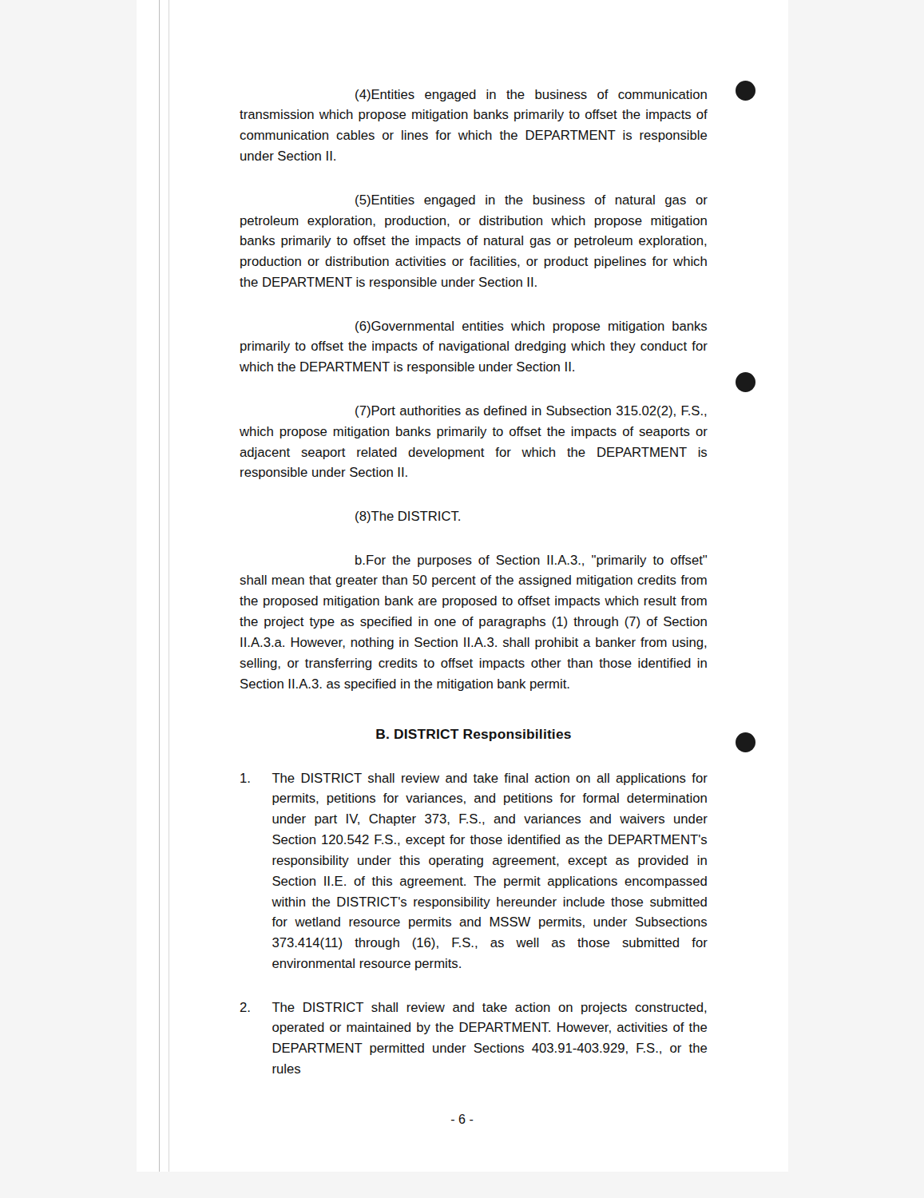(4) Entities engaged in the business of communication transmission which propose mitigation banks primarily to offset the impacts of communication cables or lines for which the DEPARTMENT is responsible under Section II.
(5) Entities engaged in the business of natural gas or petroleum exploration, production, or distribution which propose mitigation banks primarily to offset the impacts of natural gas or petroleum exploration, production or distribution activities or facilities, or product pipelines for which the DEPARTMENT is responsible under Section II.
(6) Governmental entities which propose mitigation banks primarily to offset the impacts of navigational dredging which they conduct for which the DEPARTMENT is responsible under Section II.
(7) Port authorities as defined in Subsection 315.02(2), F.S., which propose mitigation banks primarily to offset the impacts of seaports or adjacent seaport related development for which the DEPARTMENT is responsible under Section II.
(8) The DISTRICT.
b. For the purposes of Section II.A.3., "primarily to offset" shall mean that greater than 50 percent of the assigned mitigation credits from the proposed mitigation bank are proposed to offset impacts which result from the project type as specified in one of paragraphs (1) through (7) of Section II.A.3.a. However, nothing in Section II.A.3. shall prohibit a banker from using, selling, or transferring credits to offset impacts other than those identified in Section II.A.3. as specified in the mitigation bank permit.
B. DISTRICT Responsibilities
1. The DISTRICT shall review and take final action on all applications for permits, petitions for variances, and petitions for formal determination under part IV, Chapter 373, F.S., and variances and waivers under Section 120.542 F.S., except for those identified as the DEPARTMENT's responsibility under this operating agreement, except as provided in Section II.E. of this agreement. The permit applications encompassed within the DISTRICT's responsibility hereunder include those submitted for wetland resource permits and MSSW permits, under Subsections 373.414(11) through (16), F.S., as well as those submitted for environmental resource permits.
2. The DISTRICT shall review and take action on projects constructed, operated or maintained by the DEPARTMENT. However, activities of the DEPARTMENT permitted under Sections 403.91-403.929, F.S., or the rules
- 6 -